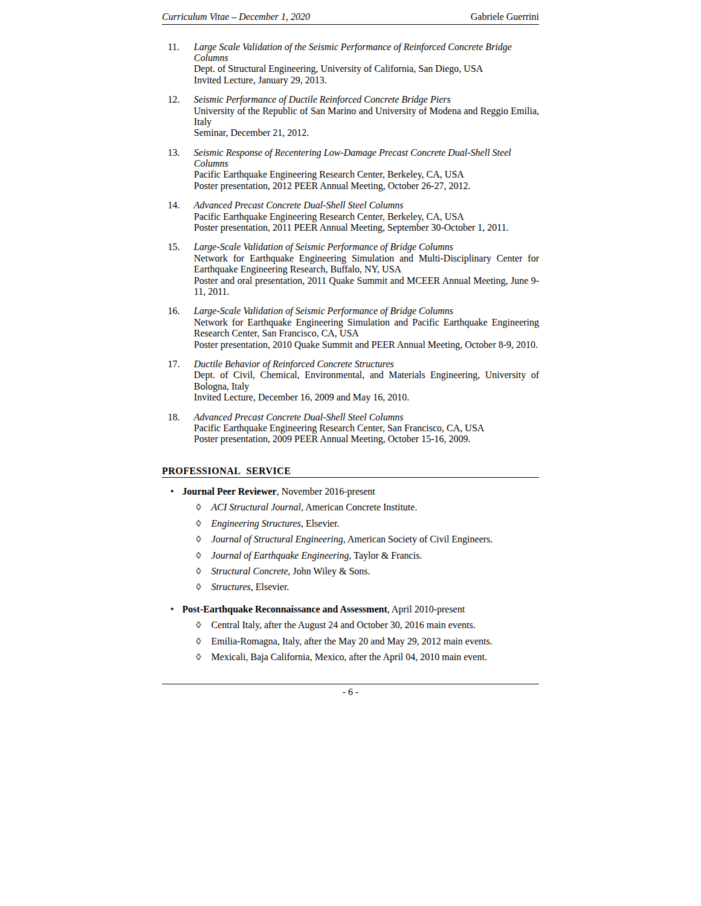Curriculum Vitae – December 1, 2020 Gabriele Guerrini
11. Large Scale Validation of the Seismic Performance of Reinforced Concrete Bridge Columns Dept. of Structural Engineering, University of California, San Diego, USA Invited Lecture, January 29, 2013.
12. Seismic Performance of Ductile Reinforced Concrete Bridge Piers University of the Republic of San Marino and University of Modena and Reggio Emilia, Italy Seminar, December 21, 2012.
13. Seismic Response of Recentering Low-Damage Precast Concrete Dual-Shell Steel Columns Pacific Earthquake Engineering Research Center, Berkeley, CA, USA Poster presentation, 2012 PEER Annual Meeting, October 26-27, 2012.
14. Advanced Precast Concrete Dual-Shell Steel Columns Pacific Earthquake Engineering Research Center, Berkeley, CA, USA Poster presentation, 2011 PEER Annual Meeting, September 30-October 1, 2011.
15. Large-Scale Validation of Seismic Performance of Bridge Columns Network for Earthquake Engineering Simulation and Multi-Disciplinary Center for Earthquake Engineering Research, Buffalo, NY, USA Poster and oral presentation, 2011 Quake Summit and MCEER Annual Meeting, June 9-11, 2011.
16. Large-Scale Validation of Seismic Performance of Bridge Columns Network for Earthquake Engineering Simulation and Pacific Earthquake Engineering Research Center, San Francisco, CA, USA Poster presentation, 2010 Quake Summit and PEER Annual Meeting, October 8-9, 2010.
17. Ductile Behavior of Reinforced Concrete Structures Dept. of Civil, Chemical, Environmental, and Materials Engineering, University of Bologna, Italy Invited Lecture, December 16, 2009 and May 16, 2010.
18. Advanced Precast Concrete Dual-Shell Steel Columns Pacific Earthquake Engineering Research Center, San Francisco, CA, USA Poster presentation, 2009 PEER Annual Meeting, October 15-16, 2009.
Professional Service
• Journal Peer Reviewer, November 2016-present
◊ACI Structural Journal, American Concrete Institute.
◊Engineering Structures, Elsevier.
◊Journal of Structural Engineering, American Society of Civil Engineers.
◊Journal of Earthquake Engineering, Taylor & Francis.
◊Structural Concrete, John Wiley & Sons.
◊Structures, Elsevier.
• Post-Earthquake Reconnaissance and Assessment, April 2010-present
◊Central Italy, after the August 24 and October 30, 2016 main events.
◊Emilia-Romagna, Italy, after the May 20 and May 29, 2012 main events.
◊Mexicali, Baja California, Mexico, after the April 04, 2010 main event.
- 6 -